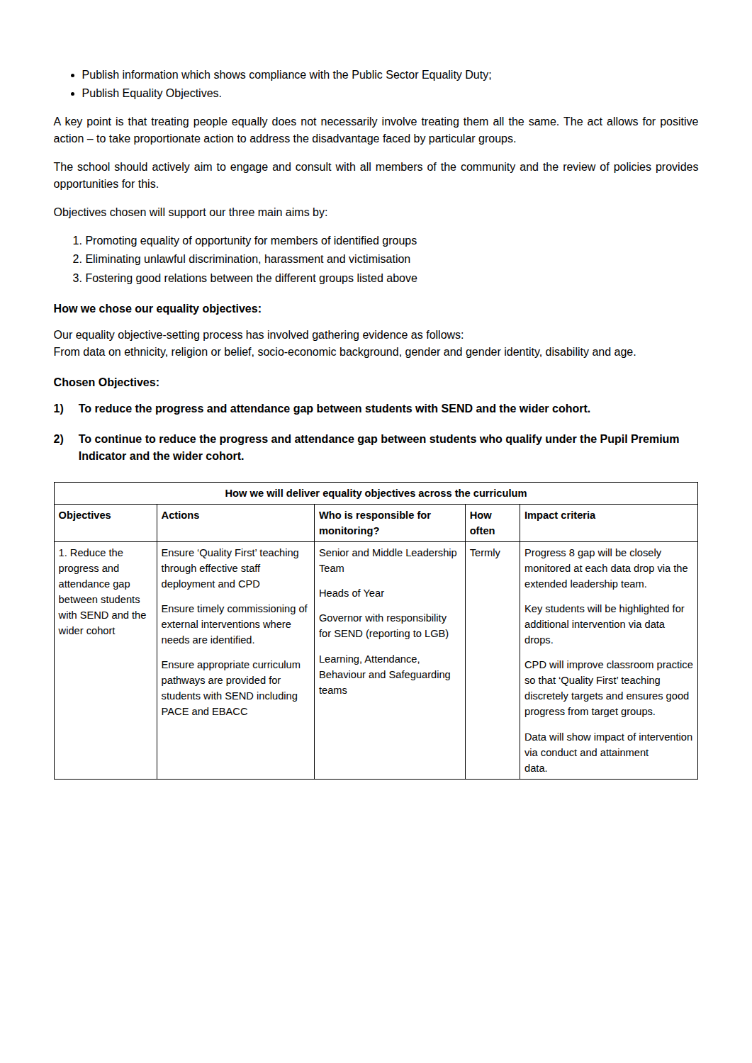Publish information which shows compliance with the Public Sector Equality Duty;
Publish Equality Objectives.
A key point is that treating people equally does not necessarily involve treating them all the same. The act allows for positive action – to take proportionate action to address the disadvantage faced by particular groups.
The school should actively aim to engage and consult with all members of the community and the review of policies provides opportunities for this.
Objectives chosen will support our three main aims by:
Promoting equality of opportunity for members of identified groups
Eliminating unlawful discrimination, harassment and victimisation
Fostering good relations between the different groups listed above
How we chose our equality objectives:
Our equality objective-setting process has involved gathering evidence as follows:
From data on ethnicity, religion or belief, socio-economic background, gender and gender identity, disability and age.
Chosen Objectives:
To reduce the progress and attendance gap between students with SEND and the wider cohort.
To continue to reduce the progress and attendance gap between students who qualify under the Pupil Premium Indicator and the wider cohort.
How we will deliver equality objectives across the curriculum
| Objectives | Actions | Who is responsible for monitoring? | How often | Impact criteria |
| --- | --- | --- | --- | --- |
| 1. Reduce the progress and attendance gap between students with SEND and the wider cohort | Ensure ‘Quality First’ teaching through effective staff deployment and CPD Ensure timely commissioning of external interventions where needs are identified. Ensure appropriate curriculum pathways are provided for students with SEND including PACE and EBACC | Senior and Middle Leadership Team Heads of Year Governor with responsibility for SEND (reporting to LGB) Learning, Attendance, Behaviour and Safeguarding teams | Termly | Progress 8 gap will be closely monitored at each data drop via the extended leadership team. Key students will be highlighted for additional intervention via data drops. CPD will improve classroom practice so that ‘Quality First’ teaching discretely targets and ensures good progress from target groups. Data will show impact of intervention via conduct and attainment data. |